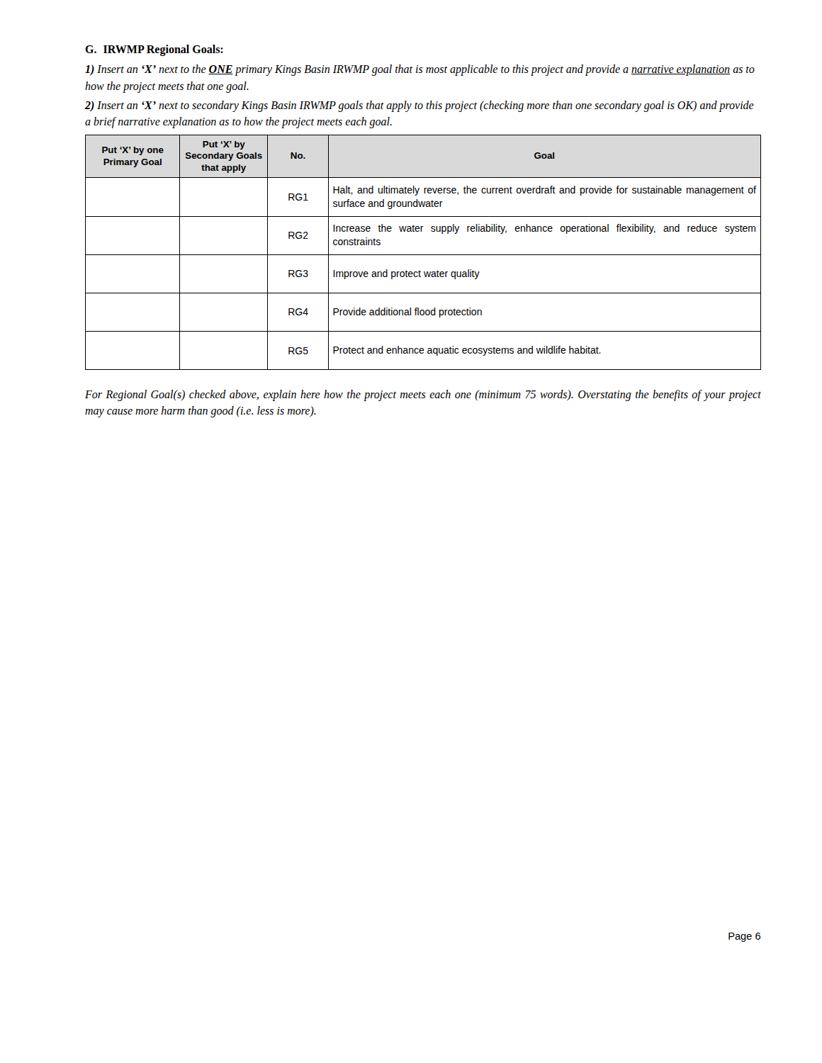G. IRWMP Regional Goals:
1) Insert an ‘X’ next to the ONE primary Kings Basin IRWMP goal that is most applicable to this project and provide a narrative explanation as to how the project meets that one goal.
2) Insert an ‘X’ next to secondary Kings Basin IRWMP goals that apply to this project (checking more than one secondary goal is OK) and provide a brief narrative explanation as to how the project meets each goal.
| Put ‘X’ by one Primary Goal | Put ‘X’ by Secondary Goals that apply | No. | Goal |
| --- | --- | --- | --- |
| | | RG1 | Halt, and ultimately reverse, the current overdraft and provide for sustainable management of surface and groundwater |
| | | RG2 | Increase the water supply reliability, enhance operational flexibility, and reduce system constraints |
| | | RG3 | Improve and protect water quality |
| | | RG4 | Provide additional flood protection |
| | | RG5 | Protect and enhance aquatic ecosystems and wildlife habitat. |
For Regional Goal(s) checked above, explain here how the project meets each one (minimum 75 words). Overstating the benefits of your project may cause more harm than good (i.e. less is more).
Page 6